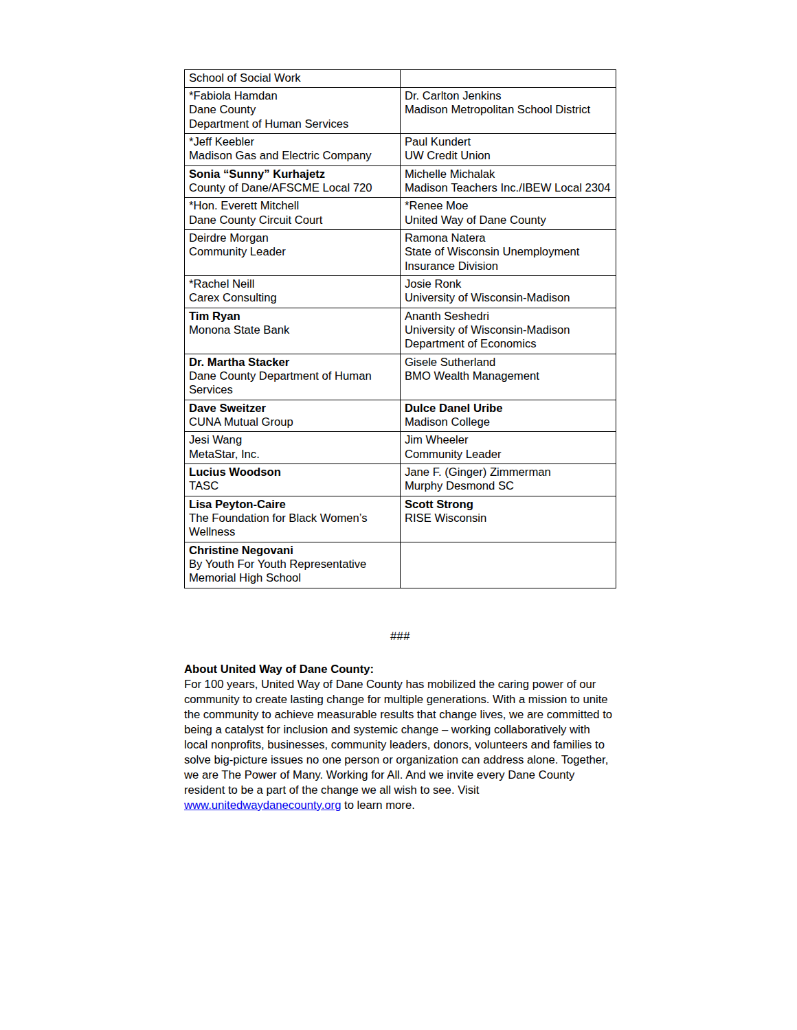| School of Social Work | |
| *Fabiola Hamdan Dane County Department of Human Services | Dr. Carlton Jenkins Madison Metropolitan School District |
| *Jeff Keebler Madison Gas and Electric Company | Paul Kundert UW Credit Union |
| Sonia “Sunny” Kurhajetz County of Dane/AFSCME Local 720 | Michelle Michalak Madison Teachers Inc./IBEW Local 2304 |
| *Hon. Everett Mitchell Dane County Circuit Court | *Renee Moe United Way of Dane County |
| Deirdre Morgan Community Leader | Ramona Natera State of Wisconsin Unemployment Insurance Division |
| *Rachel Neill Carex Consulting | Josie Ronk University of Wisconsin-Madison |
| Tim Ryan Monona State Bank | Ananth Seshedri University of Wisconsin-Madison Department of Economics |
| Dr. Martha Stacker Dane County Department of Human Services | Gisele Sutherland BMO Wealth Management |
| Dave Sweitzer CUNA Mutual Group | Dulce Danel Uribe Madison College |
| Jesi Wang MetaStar, Inc. | Jim Wheeler Community Leader |
| Lucius Woodson TASC | Jane F. (Ginger) Zimmerman Murphy Desmond SC |
| Lisa Peyton-Caire The Foundation for Black Women’s Wellness | Scott Strong RISE Wisconsin |
| Christine Negovani By Youth For Youth Representative Memorial High School | |
###
About United Way of Dane County:
For 100 years, United Way of Dane County has mobilized the caring power of our community to create lasting change for multiple generations. With a mission to unite the community to achieve measurable results that change lives, we are committed to being a catalyst for inclusion and systemic change – working collaboratively with local nonprofits, businesses, community leaders, donors, volunteers and families to solve big-picture issues no one person or organization can address alone. Together, we are The Power of Many. Working for All. And we invite every Dane County resident to be a part of the change we all wish to see. Visit www.unitedwaydanecounty.org to learn more.